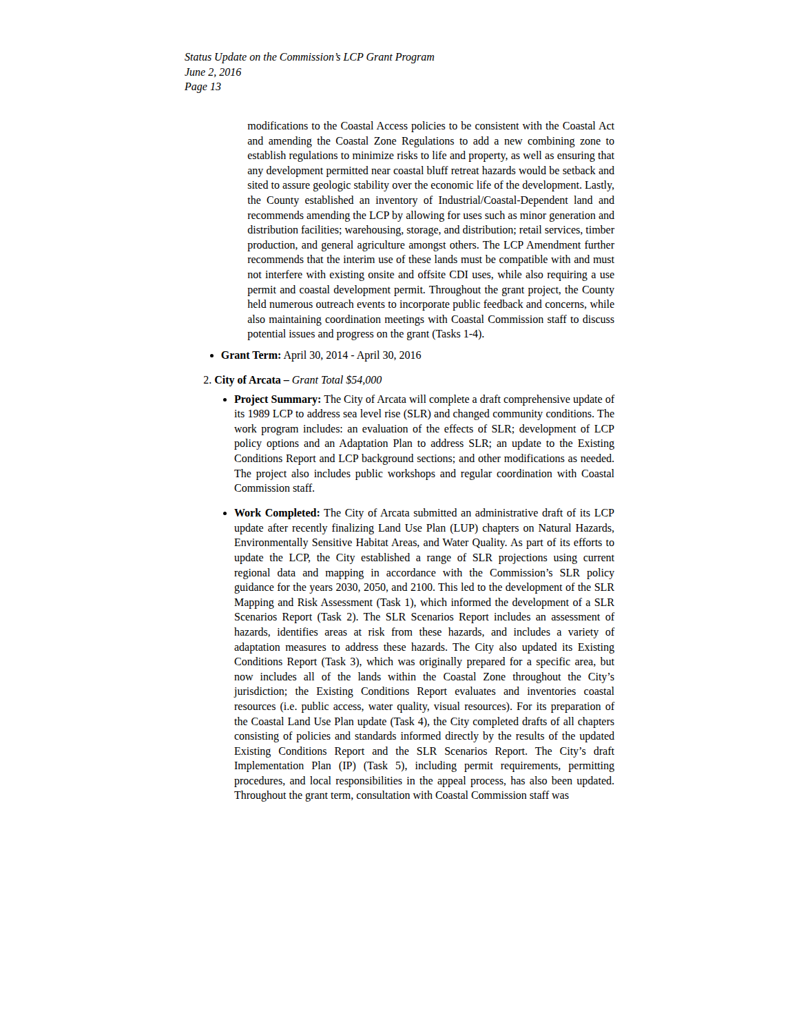Status Update on the Commission’s LCP Grant Program June 2, 2016 Page 13
modifications to the Coastal Access policies to be consistent with the Coastal Act and amending the Coastal Zone Regulations to add a new combining zone to establish regulations to minimize risks to life and property, as well as ensuring that any development permitted near coastal bluff retreat hazards would be setback and sited to assure geologic stability over the economic life of the development. Lastly, the County established an inventory of Industrial/Coastal-Dependent land and recommends amending the LCP by allowing for uses such as minor generation and distribution facilities; warehousing, storage, and distribution; retail services, timber production, and general agriculture amongst others. The LCP Amendment further recommends that the interim use of these lands must be compatible with and must not interfere with existing onsite and offsite CDI uses, while also requiring a use permit and coastal development permit. Throughout the grant project, the County held numerous outreach events to incorporate public feedback and concerns, while also maintaining coordination meetings with Coastal Commission staff to discuss potential issues and progress on the grant (Tasks 1-4).
Grant Term: April 30, 2014 - April 30, 2016
City of Arcata – Grant Total $54,000
Project Summary: The City of Arcata will complete a draft comprehensive update of its 1989 LCP to address sea level rise (SLR) and changed community conditions. The work program includes: an evaluation of the effects of SLR; development of LCP policy options and an Adaptation Plan to address SLR; an update to the Existing Conditions Report and LCP background sections; and other modifications as needed. The project also includes public workshops and regular coordination with Coastal Commission staff.
Work Completed: The City of Arcata submitted an administrative draft of its LCP update after recently finalizing Land Use Plan (LUP) chapters on Natural Hazards, Environmentally Sensitive Habitat Areas, and Water Quality. As part of its efforts to update the LCP, the City established a range of SLR projections using current regional data and mapping in accordance with the Commission’s SLR policy guidance for the years 2030, 2050, and 2100. This led to the development of the SLR Mapping and Risk Assessment (Task 1), which informed the development of a SLR Scenarios Report (Task 2). The SLR Scenarios Report includes an assessment of hazards, identifies areas at risk from these hazards, and includes a variety of adaptation measures to address these hazards. The City also updated its Existing Conditions Report (Task 3), which was originally prepared for a specific area, but now includes all of the lands within the Coastal Zone throughout the City’s jurisdiction; the Existing Conditions Report evaluates and inventories coastal resources (i.e. public access, water quality, visual resources). For its preparation of the Coastal Land Use Plan update (Task 4), the City completed drafts of all chapters consisting of policies and standards informed directly by the results of the updated Existing Conditions Report and the SLR Scenarios Report. The City’s draft Implementation Plan (IP) (Task 5), including permit requirements, permitting procedures, and local responsibilities in the appeal process, has also been updated. Throughout the grant term, consultation with Coastal Commission staff was